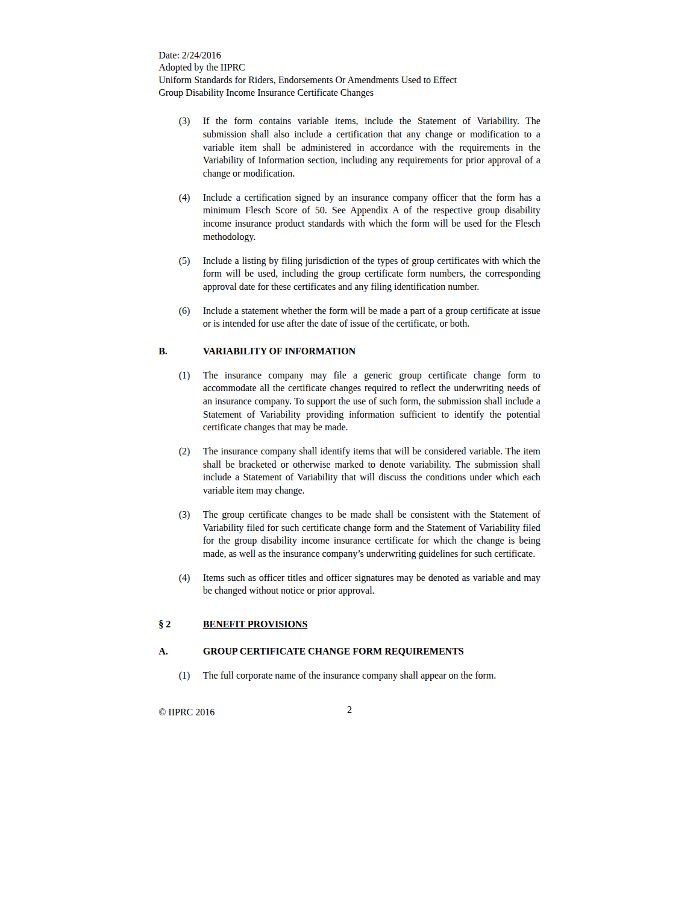Date: 2/24/2016
Adopted by the IIPRC
Uniform Standards for Riders, Endorsements Or Amendments Used to Effect
Group Disability Income Insurance Certificate Changes
(3) If the form contains variable items, include the Statement of Variability. The submission shall also include a certification that any change or modification to a variable item shall be administered in accordance with the requirements in the Variability of Information section, including any requirements for prior approval of a change or modification.
(4) Include a certification signed by an insurance company officer that the form has a minimum Flesch Score of 50. See Appendix A of the respective group disability income insurance product standards with which the form will be used for the Flesch methodology.
(5) Include a listing by filing jurisdiction of the types of group certificates with which the form will be used, including the group certificate form numbers, the corresponding approval date for these certificates and any filing identification number.
(6) Include a statement whether the form will be made a part of a group certificate at issue or is intended for use after the date of issue of the certificate, or both.
B. VARIABILITY OF INFORMATION
(1) The insurance company may file a generic group certificate change form to accommodate all the certificate changes required to reflect the underwriting needs of an insurance company. To support the use of such form, the submission shall include a Statement of Variability providing information sufficient to identify the potential certificate changes that may be made.
(2) The insurance company shall identify items that will be considered variable. The item shall be bracketed or otherwise marked to denote variability. The submission shall include a Statement of Variability that will discuss the conditions under which each variable item may change.
(3) The group certificate changes to be made shall be consistent with the Statement of Variability filed for such certificate change form and the Statement of Variability filed for the group disability income insurance certificate for which the change is being made, as well as the insurance company’s underwriting guidelines for such certificate.
(4) Items such as officer titles and officer signatures may be denoted as variable and may be changed without notice or prior approval.
§ 2 BENEFIT PROVISIONS
A. GROUP CERTIFICATE CHANGE FORM REQUIREMENTS
(1) The full corporate name of the insurance company shall appear on the form.
2
© IIPRC 2016